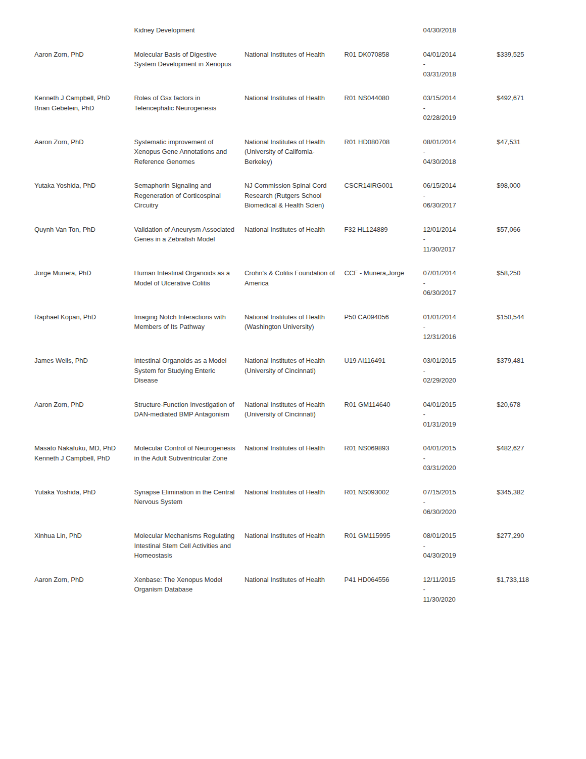| | Kidney Development | | | 04/30/2018 | |
| Aaron Zorn, PhD | Molecular Basis of Digestive System Development in Xenopus | National Institutes of Health | R01 DK070858 | 04/01/2014 - 03/31/2018 | $339,525 |
| Kenneth J Campbell, PhD Brian Gebelein, PhD | Roles of Gsx factors in Telencephalic Neurogenesis | National Institutes of Health | R01 NS044080 | 03/15/2014 - 02/28/2019 | $492,671 |
| Aaron Zorn, PhD | Systematic improvement of Xenopus Gene Annotations and Reference Genomes | National Institutes of Health (University of California-Berkeley) | R01 HD080708 | 08/01/2014 - 04/30/2018 | $47,531 |
| Yutaka Yoshida, PhD | Semaphorin Signaling and Regeneration of Corticospinal Circuitry | NJ Commission Spinal Cord Research (Rutgers School Biomedical & Health Scien) | CSCR14IRG001 | 06/15/2014 - 06/30/2017 | $98,000 |
| Quynh Van Ton, PhD | Validation of Aneurysm Associated Genes in a Zebrafish Model | National Institutes of Health | F32 HL124889 | 12/01/2014 - 11/30/2017 | $57,066 |
| Jorge Munera, PhD | Human Intestinal Organoids as a Model of Ulcerative Colitis | Crohn's & Colitis Foundation of America | CCF - Munera,Jorge | 07/01/2014 - 06/30/2017 | $58,250 |
| Raphael Kopan, PhD | Imaging Notch Interactions with Members of Its Pathway | National Institutes of Health (Washington University) | P50 CA094056 | 01/01/2014 - 12/31/2016 | $150,544 |
| James Wells, PhD | Intestinal Organoids as a Model System for Studying Enteric Disease | National Institutes of Health (University of Cincinnati) | U19 AI116491 | 03/01/2015 - 02/29/2020 | $379,481 |
| Aaron Zorn, PhD | Structure-Function Investigation of DAN-mediated BMP Antagonism | National Institutes of Health (University of Cincinnati) | R01 GM114640 | 04/01/2015 - 01/31/2019 | $20,678 |
| Masato Nakafuku, MD, PhD Kenneth J Campbell, PhD | Molecular Control of Neurogenesis in the Adult Subventricular Zone | National Institutes of Health | R01 NS069893 | 04/01/2015 - 03/31/2020 | $482,627 |
| Yutaka Yoshida, PhD | Synapse Elimination in the Central Nervous System | National Institutes of Health | R01 NS093002 | 07/15/2015 - 06/30/2020 | $345,382 |
| Xinhua Lin, PhD | Molecular Mechanisms Regulating Intestinal Stem Cell Activities and Homeostasis | National Institutes of Health | R01 GM115995 | 08/01/2015 - 04/30/2019 | $277,290 |
| Aaron Zorn, PhD | Xenbase: The Xenopus Model Organism Database | National Institutes of Health | P41 HD064556 | 12/11/2015 - 11/30/2020 | $1,733,118 |